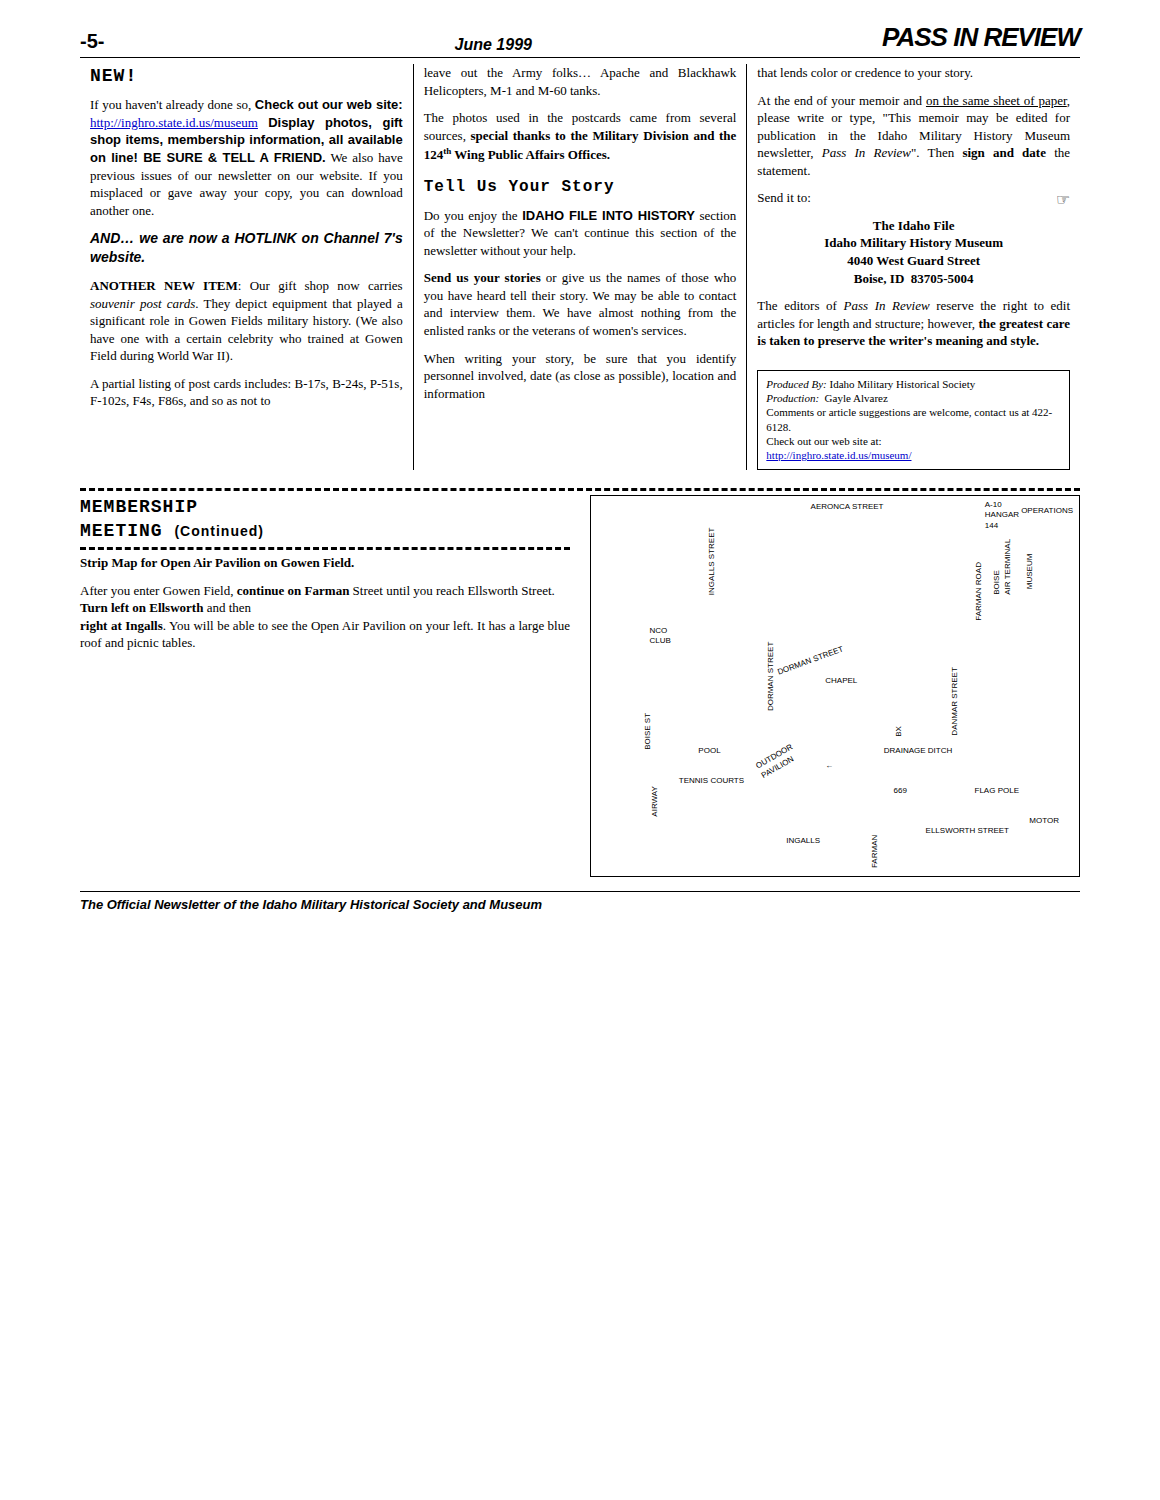-5-
June 1999
PASS IN REVIEW
NEW!
If you haven't already done so, Check out our web site: http://inghro.state.id.us/museum Display photos, gift shop items, membership information, all available on line! BE SURE & TELL A FRIEND. We also have previous issues of our newsletter on our website. If you misplaced or gave away your copy, you can download another one.
AND… we are now a HOTLINK on Channel 7's website.
ANOTHER NEW ITEM: Our gift shop now carries souvenir post cards. They depict equipment that played a significant role in Gowen Fields military history. (We also have one with a certain celebrity who trained at Gowen Field during World War II).
A partial listing of post cards includes: B-17s, B-24s, P-51s, F-102s, F4s, F86s, and so as not to
leave out the Army folks… Apache and Blackhawk Helicopters, M-1 and M-60 tanks.
The photos used in the postcards came from several sources, special thanks to the Military Division and the 124th Wing Public Affairs Offices.
Tell Us Your Story
Do you enjoy the IDAHO FILE INTO HISTORY section of the Newsletter? We can't continue this section of the newsletter without your help.
Send us your stories or give us the names of those who you have heard tell their story. We may be able to contact and interview them. We have almost nothing from the enlisted ranks or the veterans of women's services.
When writing your story, be sure that you identify personnel involved, date (as close as possible), location and information
that lends color or credence to your story.
At the end of your memoir and on the same sheet of paper, please write or type, "This memoir may be edited for publication in the Idaho Military History Museum newsletter, Pass In Review". Then sign and date the statement.
Send it to: ☞
The Idaho File
Idaho Military History Museum
4040 West Guard Street
Boise, ID 83705-5004
The editors of Pass In Review reserve the right to edit articles for length and structure; however, the greatest care is taken to preserve the writer's meaning and style.
Produced By: Idaho Military Historical Society
Production: Gayle Alvarez
Comments or article suggestions are welcome, contact us at 422-6128.
Check out our web site at:
http://inghro.state.id.us/museum/
MEMBERSHIP
MEETING (Continued)
Strip Map for Open Air Pavilion on Gowen Field.
After you enter Gowen Field, continue on Farman Street until you reach Ellsworth Street.
Turn left on Ellsworth and then
right at Ingalls. You will be able to see the Open Air Pavilion on your left. It has a large blue roof and picnic tables.
AERONCA STREET
A-10
HANGAR
144
OPERATIONS
INGALLS STREET
FARMAN ROAD
MUSEUM
BOISE
AIR TERMINAL
NCO
CLUB
DORMAN STREET
DORMAN STREET
CHAPEL
DANMAR STREET
POOL
OUTDOOR
PAVILION
←
DRAINAGE DITCH
TENNIS COURTS
669
FLAG POLE
MOTOR
ELLSWORTH STREET
INGALLS
FARMAN
AIRWAY
BOISE ST
BX
The Official Newsletter of the Idaho Military Historical Society and Museum